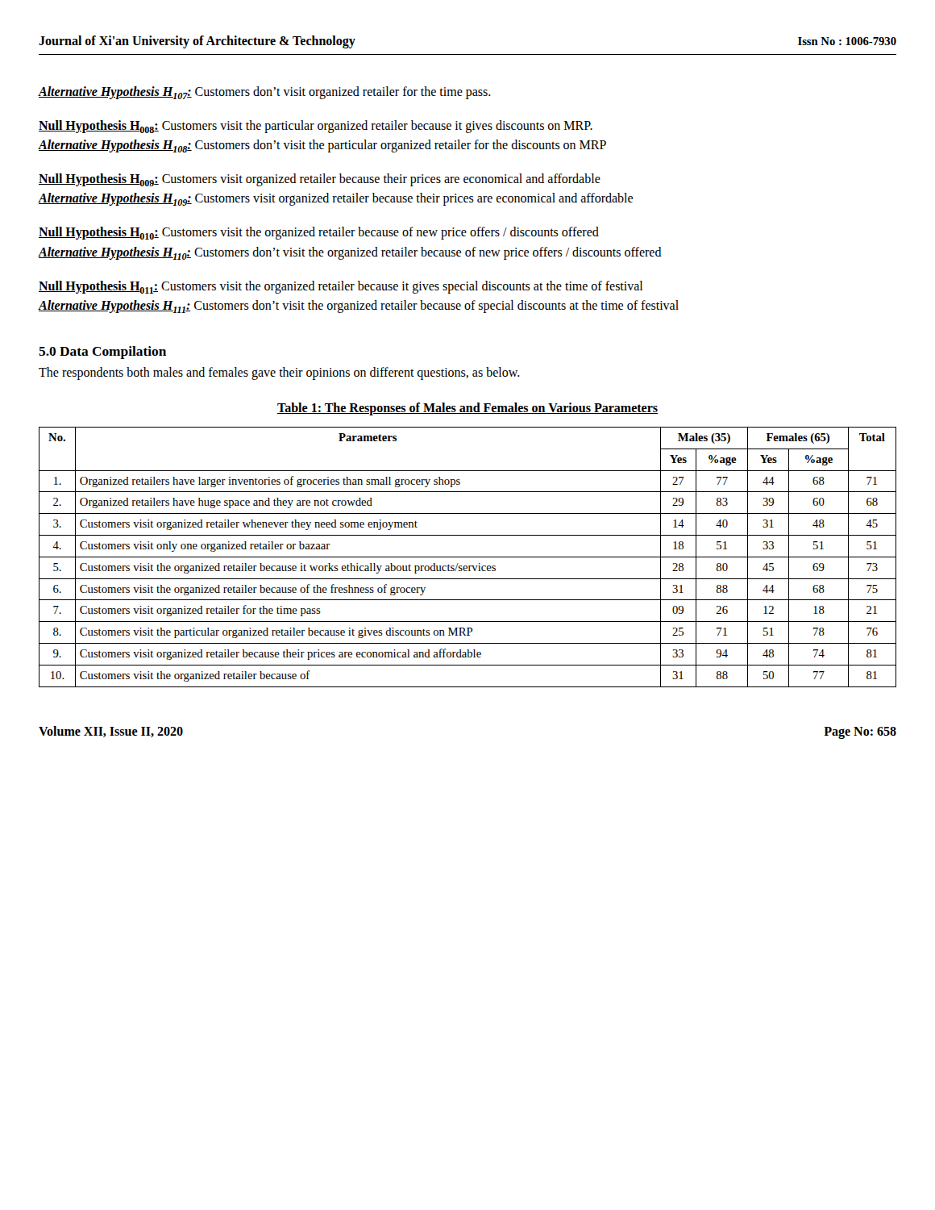Journal of Xi'an University of Architecture & Technology Issn No : 1006-7930
Alternative Hypothesis H107: Customers don’t visit organized retailer for the time pass.
Null Hypothesis H008: Customers visit the particular organized retailer because it gives discounts on MRP.
Alternative Hypothesis H108: Customers don’t visit the particular organized retailer for the discounts on MRP
Null Hypothesis H009: Customers visit organized retailer because their prices are economical and affordable
Alternative Hypothesis H109: Customers visit organized retailer because their prices are economical and affordable
Null Hypothesis H010: Customers visit the organized retailer because of new price offers / discounts offered
Alternative Hypothesis H110: Customers don’t visit the organized retailer because of new price offers / discounts offered
Null Hypothesis H011: Customers visit the organized retailer because it gives special discounts at the time of festival
Alternative Hypothesis H111: Customers don’t visit the organized retailer because of special discounts at the time of festival
5.0 Data Compilation
The respondents both males and females gave their opinions on different questions, as below.
Table 1: The Responses of Males and Females on Various Parameters
| No. | Parameters | Males (35) | Females (65) | Total |
| --- | --- | --- | --- | --- |
| Yes | %age | Yes | %age |
| 1. | Organized retailers have larger inventories of groceries than small grocery shops | 27 | 77 | 44 | 68 | 71 |
| 2. | Organized retailers have huge space and they are not crowded | 29 | 83 | 39 | 60 | 68 |
| 3. | Customers visit organized retailer whenever they need some enjoyment | 14 | 40 | 31 | 48 | 45 |
| 4. | Customers visit only one organized retailer or bazaar | 18 | 51 | 33 | 51 | 51 |
| 5. | Customers visit the organized retailer because it works ethically about products/services | 28 | 80 | 45 | 69 | 73 |
| 6. | Customers visit the organized retailer because of the freshness of grocery | 31 | 88 | 44 | 68 | 75 |
| 7. | Customers visit organized retailer for the time pass | 09 | 26 | 12 | 18 | 21 |
| 8. | Customers visit the particular organized retailer because it gives discounts on MRP | 25 | 71 | 51 | 78 | 76 |
| 9. | Customers visit organized retailer because their prices are economical and affordable | 33 | 94 | 48 | 74 | 81 |
| 10. | Customers visit the organized retailer because of | 31 | 88 | 50 | 77 | 81 |
Volume XII, Issue II, 2020 Page No: 658